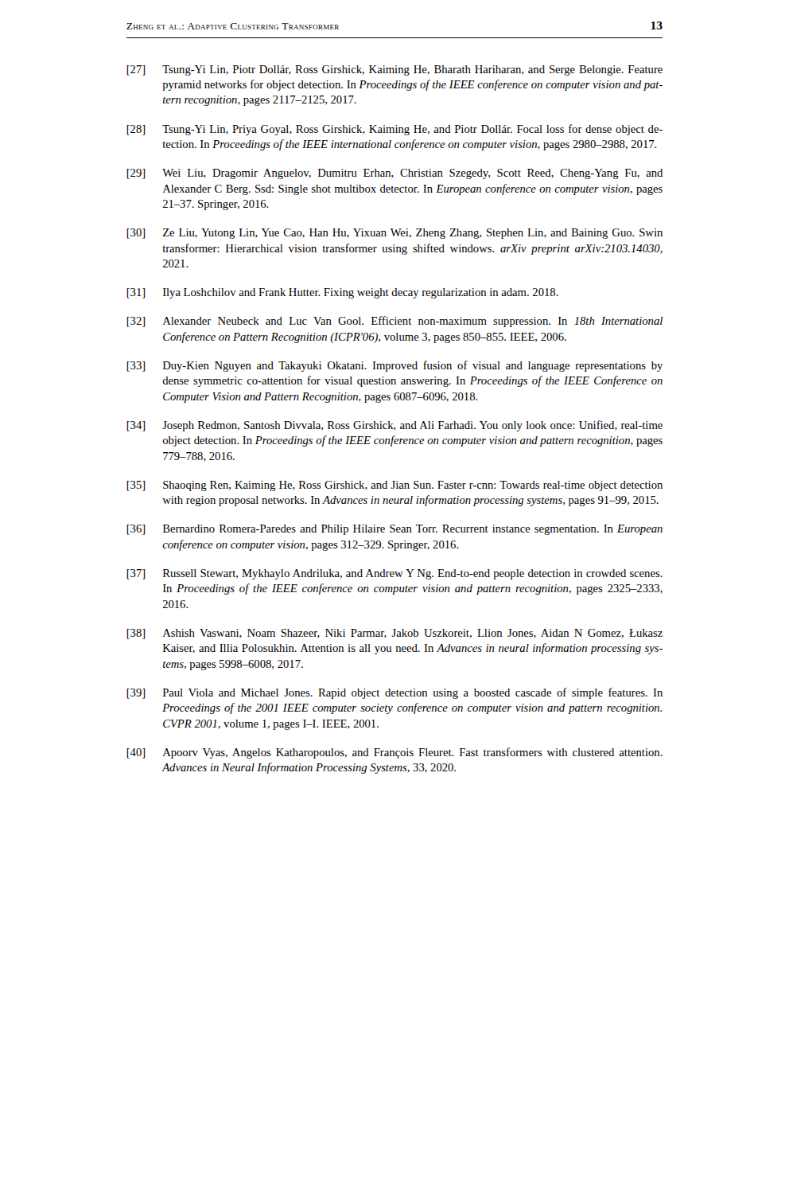Zheng et al.: Adaptive Clustering Transformer 13
[27] Tsung-Yi Lin, Piotr Dollár, Ross Girshick, Kaiming He, Bharath Hariharan, and Serge Belongie. Feature pyramid networks for object detection. In Proceedings of the IEEE conference on computer vision and pattern recognition, pages 2117–2125, 2017.
[28] Tsung-Yi Lin, Priya Goyal, Ross Girshick, Kaiming He, and Piotr Dollár. Focal loss for dense object detection. In Proceedings of the IEEE international conference on computer vision, pages 2980–2988, 2017.
[29] Wei Liu, Dragomir Anguelov, Dumitru Erhan, Christian Szegedy, Scott Reed, Cheng-Yang Fu, and Alexander C Berg. Ssd: Single shot multibox detector. In European conference on computer vision, pages 21–37. Springer, 2016.
[30] Ze Liu, Yutong Lin, Yue Cao, Han Hu, Yixuan Wei, Zheng Zhang, Stephen Lin, and Baining Guo. Swin transformer: Hierarchical vision transformer using shifted windows. arXiv preprint arXiv:2103.14030, 2021.
[31] Ilya Loshchilov and Frank Hutter. Fixing weight decay regularization in adam. 2018.
[32] Alexander Neubeck and Luc Van Gool. Efficient non-maximum suppression. In 18th International Conference on Pattern Recognition (ICPR'06), volume 3, pages 850–855. IEEE, 2006.
[33] Duy-Kien Nguyen and Takayuki Okatani. Improved fusion of visual and language representations by dense symmetric co-attention for visual question answering. In Proceedings of the IEEE Conference on Computer Vision and Pattern Recognition, pages 6087–6096, 2018.
[34] Joseph Redmon, Santosh Divvala, Ross Girshick, and Ali Farhadi. You only look once: Unified, real-time object detection. In Proceedings of the IEEE conference on computer vision and pattern recognition, pages 779–788, 2016.
[35] Shaoqing Ren, Kaiming He, Ross Girshick, and Jian Sun. Faster r-cnn: Towards real-time object detection with region proposal networks. In Advances in neural information processing systems, pages 91–99, 2015.
[36] Bernardino Romera-Paredes and Philip Hilaire Sean Torr. Recurrent instance segmentation. In European conference on computer vision, pages 312–329. Springer, 2016.
[37] Russell Stewart, Mykhaylo Andriluka, and Andrew Y Ng. End-to-end people detection in crowded scenes. In Proceedings of the IEEE conference on computer vision and pattern recognition, pages 2325–2333, 2016.
[38] Ashish Vaswani, Noam Shazeer, Niki Parmar, Jakob Uszkoreit, Llion Jones, Aidan N Gomez, Łukasz Kaiser, and Illia Polosukhin. Attention is all you need. In Advances in neural information processing systems, pages 5998–6008, 2017.
[39] Paul Viola and Michael Jones. Rapid object detection using a boosted cascade of simple features. In Proceedings of the 2001 IEEE computer society conference on computer vision and pattern recognition. CVPR 2001, volume 1, pages I–I. IEEE, 2001.
[40] Apoorv Vyas, Angelos Katharopoulos, and François Fleuret. Fast transformers with clustered attention. Advances in Neural Information Processing Systems, 33, 2020.